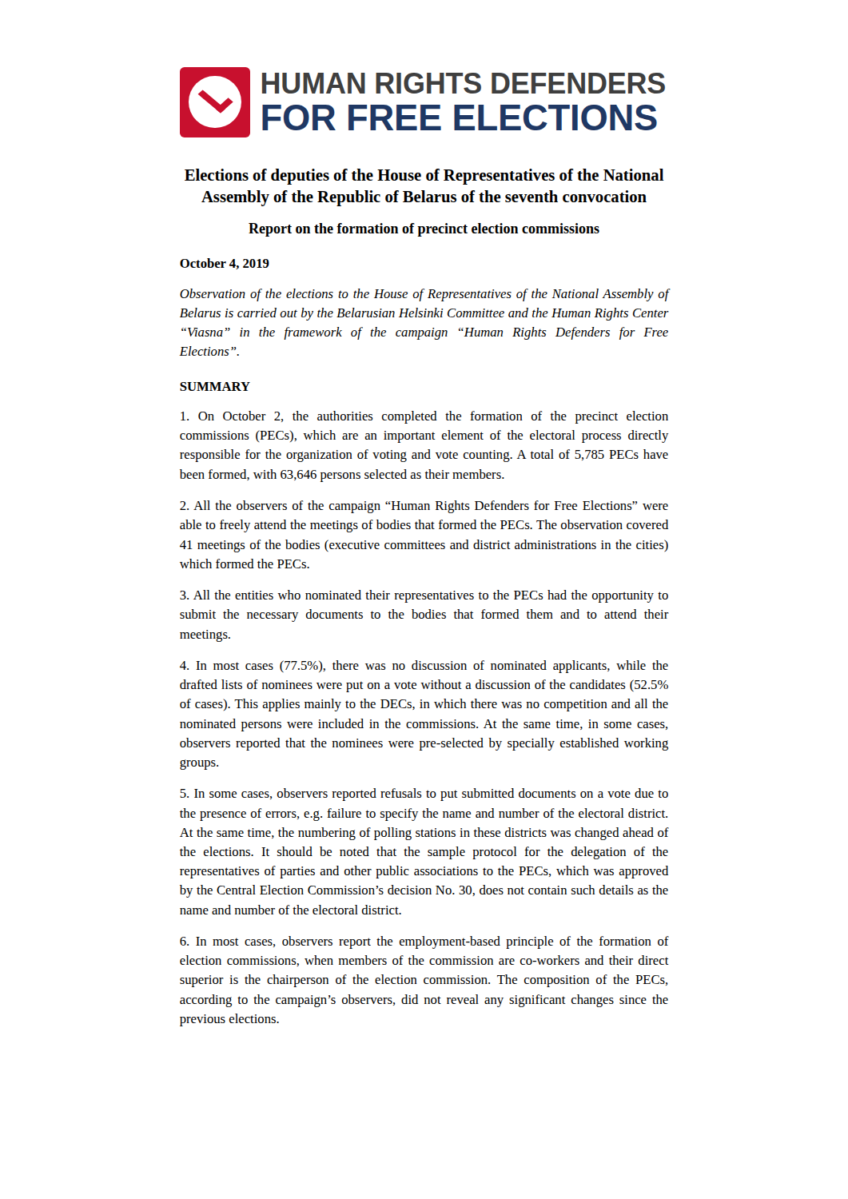HUMAN RIGHTS DEFENDERS
FOR FREE ELECTIONS
Elections of deputies of the House of Representatives of the National Assembly of the Republic of Belarus of the seventh convocation
Report on the formation of precinct election commissions
October 4, 2019
Observation of the elections to the House of Representatives of the National Assembly of Belarus is carried out by the Belarusian Helsinki Committee and the Human Rights Center “Viasna” in the framework of the campaign “Human Rights Defenders for Free Elections”.
SUMMARY
1. On October 2, the authorities completed the formation of the precinct election commissions (PECs), which are an important element of the electoral process directly responsible for the organization of voting and vote counting. A total of 5,785 PECs have been formed, with 63,646 persons selected as their members.
2. All the observers of the campaign “Human Rights Defenders for Free Elections” were able to freely attend the meetings of bodies that formed the PECs. The observation covered 41 meetings of the bodies (executive committees and district administrations in the cities) which formed the PECs.
3. All the entities who nominated their representatives to the PECs had the opportunity to submit the necessary documents to the bodies that formed them and to attend their meetings.
4. In most cases (77.5%), there was no discussion of nominated applicants, while the drafted lists of nominees were put on a vote without a discussion of the candidates (52.5% of cases). This applies mainly to the DECs, in which there was no competition and all the nominated persons were included in the commissions. At the same time, in some cases, observers reported that the nominees were pre-selected by specially established working groups.
5. In some cases, observers reported refusals to put submitted documents on a vote due to the presence of errors, e.g. failure to specify the name and number of the electoral district. At the same time, the numbering of polling stations in these districts was changed ahead of the elections. It should be noted that the sample protocol for the delegation of the representatives of parties and other public associations to the PECs, which was approved by the Central Election Commission’s decision No. 30, does not contain such details as the name and number of the electoral district.
6. In most cases, observers report the employment-based principle of the formation of election commissions, when members of the commission are co-workers and their direct superior is the chairperson of the election commission. The composition of the PECs, according to the campaign’s observers, did not reveal any significant changes since the previous elections.